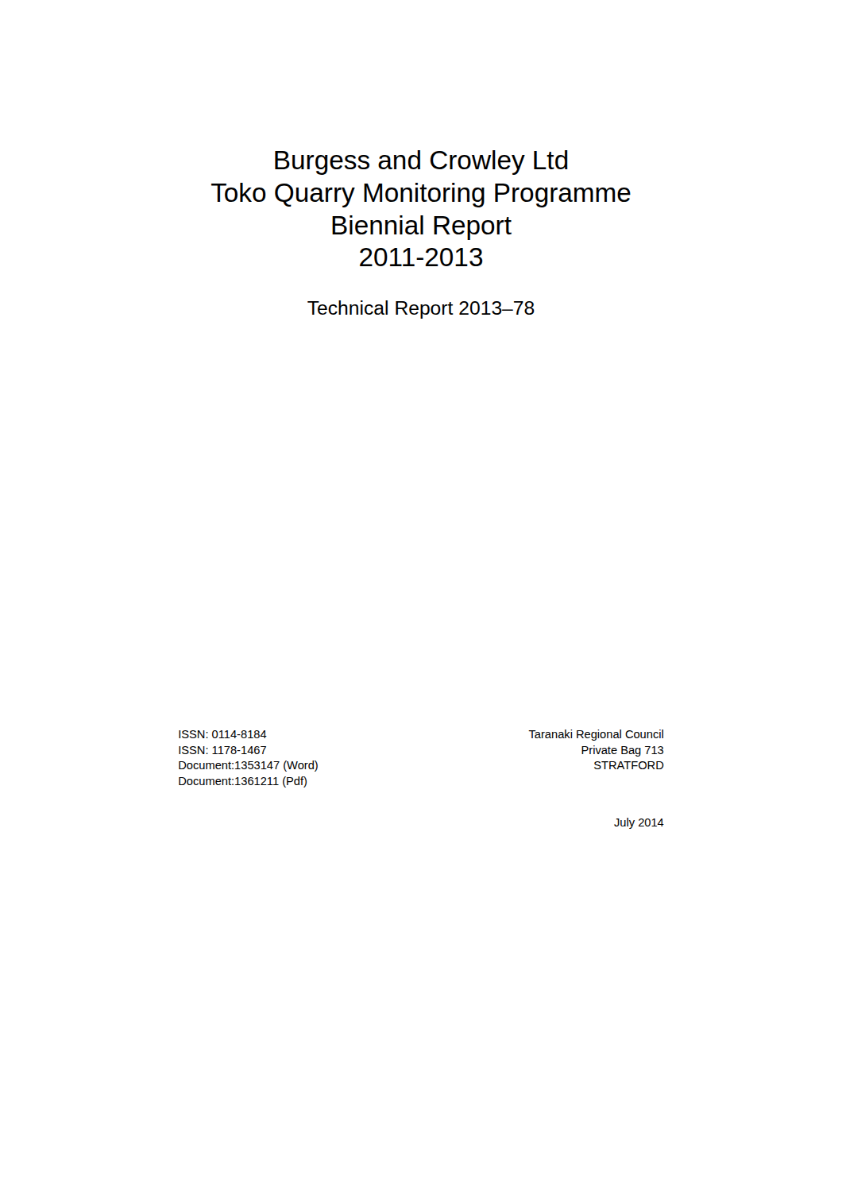Burgess and Crowley Ltd
Toko Quarry Monitoring Programme
Biennial Report
2011-2013
Technical Report 2013–78
ISSN: 0114-8184
ISSN: 1178-1467
Document:1353147 (Word)
Document:1361211 (Pdf)
Taranaki Regional Council
Private Bag 713
STRATFORD
July 2014